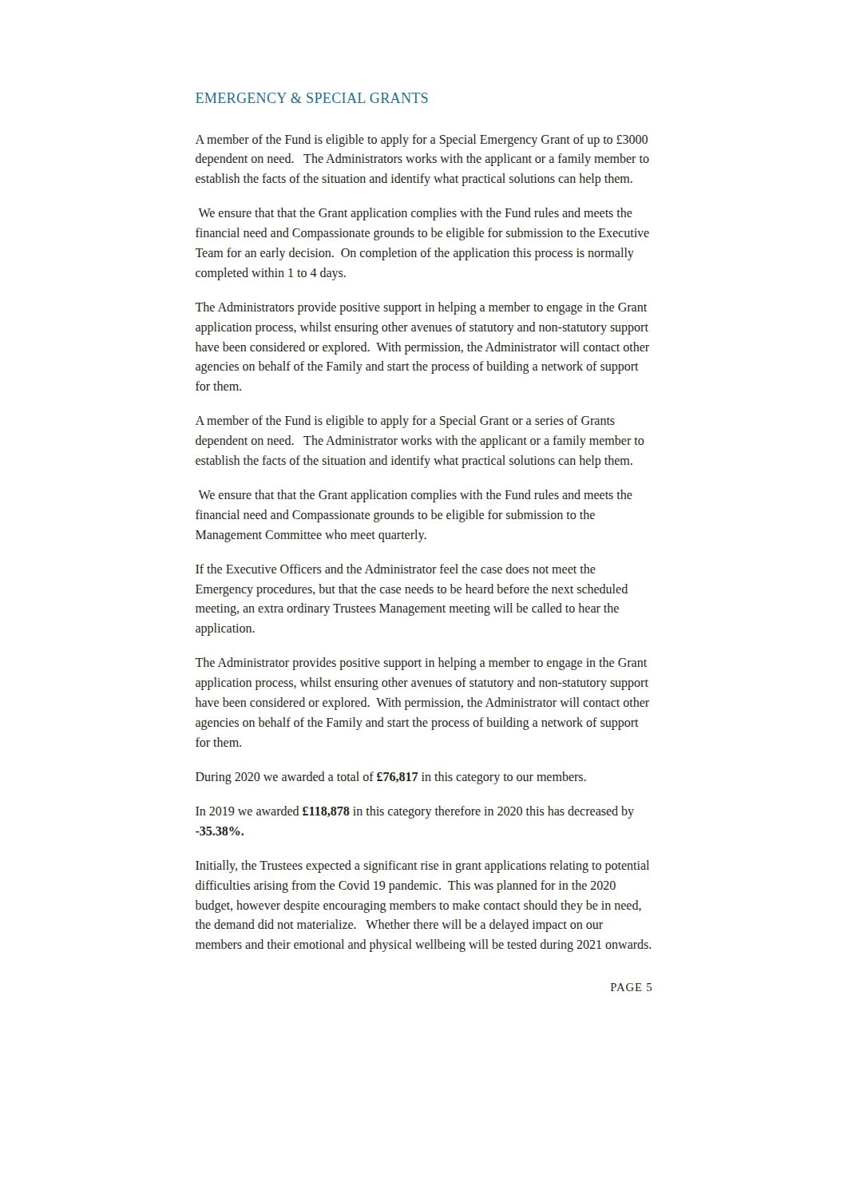EMERGENCY & SPECIAL GRANTS
A member of the Fund is eligible to apply for a Special Emergency Grant of up to £3000 dependent on need. The Administrators works with the applicant or a family member to establish the facts of the situation and identify what practical solutions can help them.
We ensure that that the Grant application complies with the Fund rules and meets the financial need and Compassionate grounds to be eligible for submission to the Executive Team for an early decision. On completion of the application this process is normally completed within 1 to 4 days.
The Administrators provide positive support in helping a member to engage in the Grant application process, whilst ensuring other avenues of statutory and non-statutory support have been considered or explored. With permission, the Administrator will contact other agencies on behalf of the Family and start the process of building a network of support for them.
A member of the Fund is eligible to apply for a Special Grant or a series of Grants dependent on need. The Administrator works with the applicant or a family member to establish the facts of the situation and identify what practical solutions can help them.
We ensure that that the Grant application complies with the Fund rules and meets the financial need and Compassionate grounds to be eligible for submission to the Management Committee who meet quarterly.
If the Executive Officers and the Administrator feel the case does not meet the Emergency procedures, but that the case needs to be heard before the next scheduled meeting, an extra ordinary Trustees Management meeting will be called to hear the application.
The Administrator provides positive support in helping a member to engage in the Grant application process, whilst ensuring other avenues of statutory and non-statutory support have been considered or explored. With permission, the Administrator will contact other agencies on behalf of the Family and start the process of building a network of support for them.
During 2020 we awarded a total of £76,817 in this category to our members.
In 2019 we awarded £118,878 in this category therefore in 2020 this has decreased by -35.38%.
Initially, the Trustees expected a significant rise in grant applications relating to potential difficulties arising from the Covid 19 pandemic. This was planned for in the 2020 budget, however despite encouraging members to make contact should they be in need, the demand did not materialize. Whether there will be a delayed impact on our members and their emotional and physical wellbeing will be tested during 2021 onwards.
PAGE 5